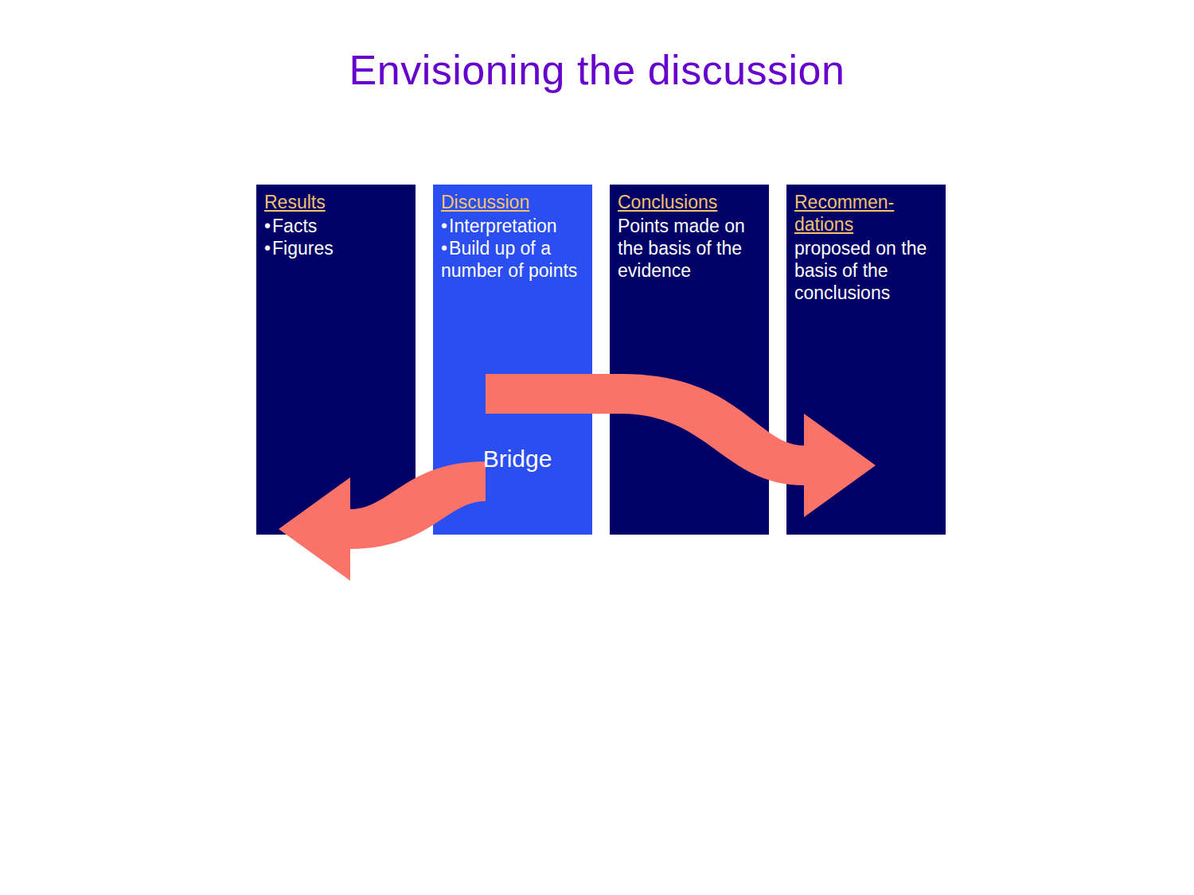Envisioning the discussion
Results
Facts
Figures
Discussion
Interpretation
Build up of a number of points
Conclusions
Points made on the basis of the evidence
Recommen-
dations
proposed on the basis of the conclusions
Bridge